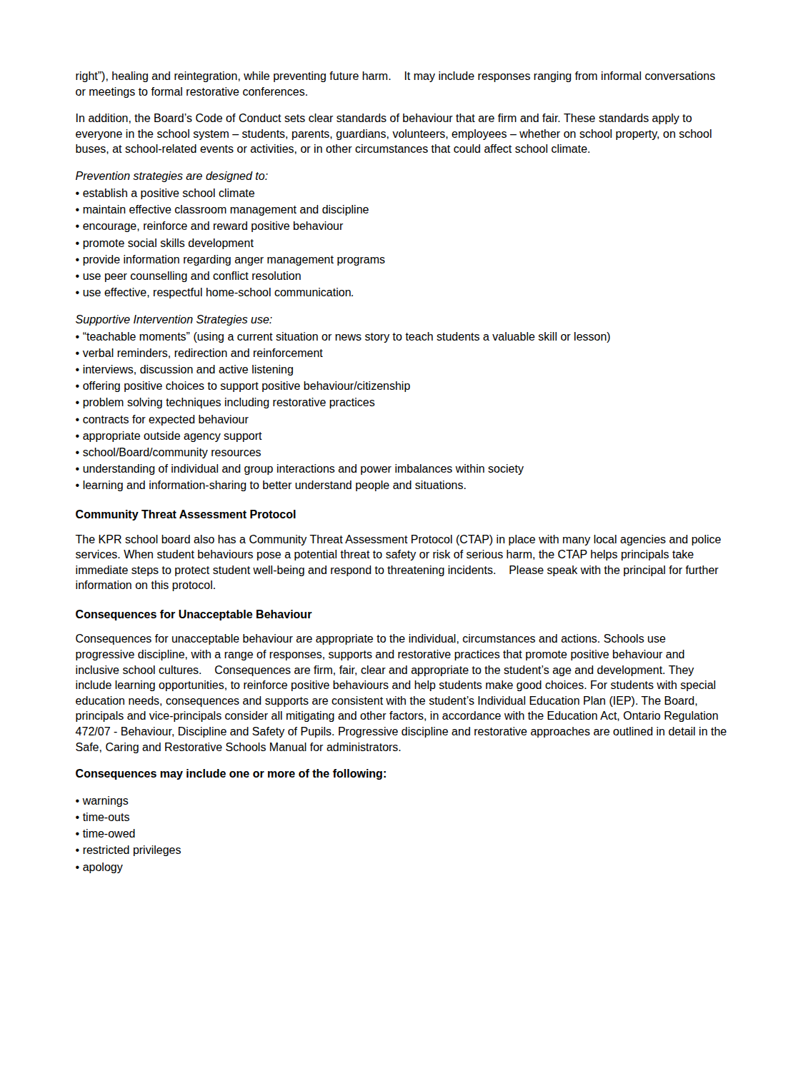right”), healing and reintegration, while preventing future harm. It may include responses ranging from informal conversations or meetings to formal restorative conferences.
In addition, the Board’s Code of Conduct sets clear standards of behaviour that are firm and fair. These standards apply to everyone in the school system – students, parents, guardians, volunteers, employees – whether on school property, on school buses, at school-related events or activities, or in other circumstances that could affect school climate.
Prevention strategies are designed to:
establish a positive school climate
maintain effective classroom management and discipline
encourage, reinforce and reward positive behaviour
promote social skills development
provide information regarding anger management programs
use peer counselling and conflict resolution
use effective, respectful home-school communication.
Supportive Intervention Strategies use:
“teachable moments” (using a current situation or news story to teach students a valuable skill or lesson)
verbal reminders, redirection and reinforcement
interviews, discussion and active listening
offering positive choices to support positive behaviour/citizenship
problem solving techniques including restorative practices
contracts for expected behaviour
appropriate outside agency support
school/Board/community resources
understanding of individual and group interactions and power imbalances within society
learning and information-sharing to better understand people and situations.
Community Threat Assessment Protocol
The KPR school board also has a Community Threat Assessment Protocol (CTAP) in place with many local agencies and police services. When student behaviours pose a potential threat to safety or risk of serious harm, the CTAP helps principals take immediate steps to protect student well-being and respond to threatening incidents. Please speak with the principal for further information on this protocol.
Consequences for Unacceptable Behaviour
Consequences for unacceptable behaviour are appropriate to the individual, circumstances and actions. Schools use progressive discipline, with a range of responses, supports and restorative practices that promote positive behaviour and inclusive school cultures. Consequences are firm, fair, clear and appropriate to the student’s age and development. They include learning opportunities, to reinforce positive behaviours and help students make good choices. For students with special education needs, consequences and supports are consistent with the student’s Individual Education Plan (IEP). The Board, principals and vice-principals consider all mitigating and other factors, in accordance with the Education Act, Ontario Regulation 472/07 - Behaviour, Discipline and Safety of Pupils. Progressive discipline and restorative approaches are outlined in detail in the Safe, Caring and Restorative Schools Manual for administrators.
Consequences may include one or more of the following:
warnings
time-outs
time-owed
restricted privileges
apology